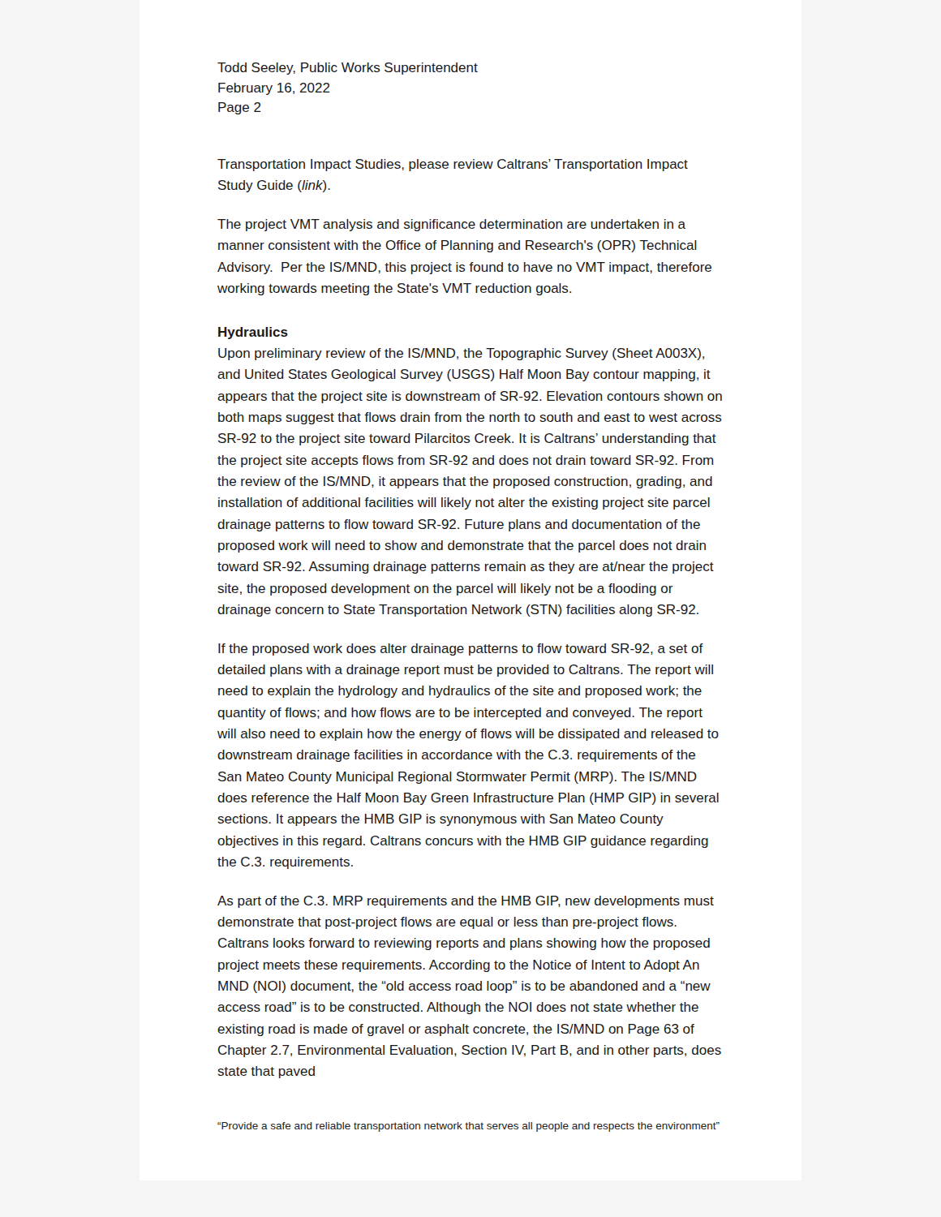Todd Seeley, Public Works Superintendent
February 16, 2022
Page 2
Transportation Impact Studies, please review Caltrans’ Transportation Impact Study Guide (link).
The project VMT analysis and significance determination are undertaken in a manner consistent with the Office of Planning and Research's (OPR) Technical Advisory. Per the IS/MND, this project is found to have no VMT impact, therefore working towards meeting the State's VMT reduction goals.
Hydraulics
Upon preliminary review of the IS/MND, the Topographic Survey (Sheet A003X), and United States Geological Survey (USGS) Half Moon Bay contour mapping, it appears that the project site is downstream of SR-92. Elevation contours shown on both maps suggest that flows drain from the north to south and east to west across SR-92 to the project site toward Pilarcitos Creek. It is Caltrans’ understanding that the project site accepts flows from SR-92 and does not drain toward SR-92. From the review of the IS/MND, it appears that the proposed construction, grading, and installation of additional facilities will likely not alter the existing project site parcel drainage patterns to flow toward SR-92. Future plans and documentation of the proposed work will need to show and demonstrate that the parcel does not drain toward SR-92. Assuming drainage patterns remain as they are at/near the project site, the proposed development on the parcel will likely not be a flooding or drainage concern to State Transportation Network (STN) facilities along SR-92.
If the proposed work does alter drainage patterns to flow toward SR-92, a set of detailed plans with a drainage report must be provided to Caltrans. The report will need to explain the hydrology and hydraulics of the site and proposed work; the quantity of flows; and how flows are to be intercepted and conveyed. The report will also need to explain how the energy of flows will be dissipated and released to downstream drainage facilities in accordance with the C.3. requirements of the San Mateo County Municipal Regional Stormwater Permit (MRP). The IS/MND does reference the Half Moon Bay Green Infrastructure Plan (HMP GIP) in several sections. It appears the HMB GIP is synonymous with San Mateo County objectives in this regard. Caltrans concurs with the HMB GIP guidance regarding the C.3. requirements.
As part of the C.3. MRP requirements and the HMB GIP, new developments must demonstrate that post-project flows are equal or less than pre-project flows. Caltrans looks forward to reviewing reports and plans showing how the proposed project meets these requirements. According to the Notice of Intent to Adopt An MND (NOI) document, the “old access road loop” is to be abandoned and a “new access road” is to be constructed. Although the NOI does not state whether the existing road is made of gravel or asphalt concrete, the IS/MND on Page 63 of Chapter 2.7, Environmental Evaluation, Section IV, Part B, and in other parts, does state that paved
“Provide a safe and reliable transportation network that serves all people and respects the environment”